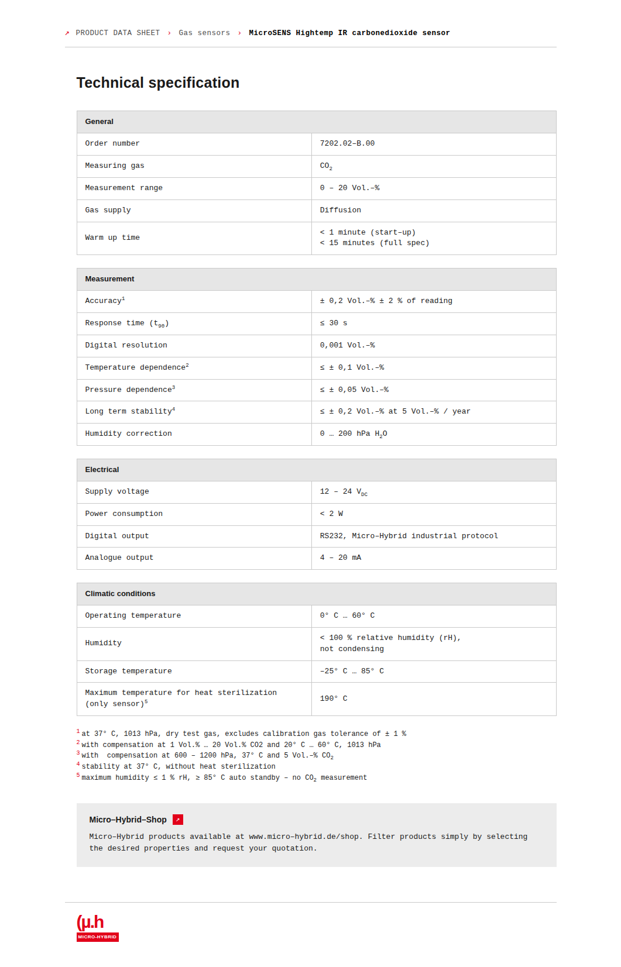↗ PRODUCT DATA SHEET › Gas sensors › MicroSENS Hightemp IR carbonedioxide sensor
Technical specification
General
| Order number | 7202.02–B.00 |
| Measuring gas | CO 2 |
| Measurement range | 0 – 20 Vol.–% |
| Gas supply | Diffusion |
| Warm up time | < 1 minute (start–up) < 15 minutes (full spec) |
Measurement
| Accuracy 1 | ± 0,2 Vol.–% ± 2 % of reading |
| Response time (t 90 ) | ≤ 30 s |
| Digital resolution | 0,001 Vol.–% |
| Temperature dependence 2 | ≤ ± 0,1 Vol.–% |
| Pressure dependence 3 | ≤ ± 0,05 Vol.–% |
| Long term stability 4 | ≤ ± 0,2 Vol.–% at 5 Vol.–% / year |
| Humidity correction | 0 … 200 hPa H 2 O |
Electrical
| Supply voltage | 12 – 24 V DC |
| Power consumption | < 2 W |
| Digital output | RS232, Micro–Hybrid industrial protocol |
| Analogue output | 4 – 20 mA |
Climatic conditions
| Operating temperature | 0° C … 60° C |
| Humidity | < 100 % relative humidity (rH), not condensing |
| Storage temperature | –25° C … 85° C |
| Maximum temperature for heat sterilization (only sensor) 5 | 190° C |
1at 37° C, 1013 hPa, dry test gas, excludes calibration gas tolerance of ± 1 %
2with compensation at 1 Vol.% … 20 Vol.% CO2 and 20° C … 60° C, 1013 hPa
3with compensation at 600 – 1200 hPa, 37° C and 5 Vol.–% CO2
4stability at 37° C, without heat sterilization
5maximum humidity ≤ 1 % rH, ≥ 85° C auto standby – no CO2 measurement
Micro–Hybrid–Shop
↗
Micro–Hybrid products available at www.micro–hybrid.de/shop. Filter products simply by selecting the desired properties and request your quotation.
(µ.h
MICRO-HYBRID